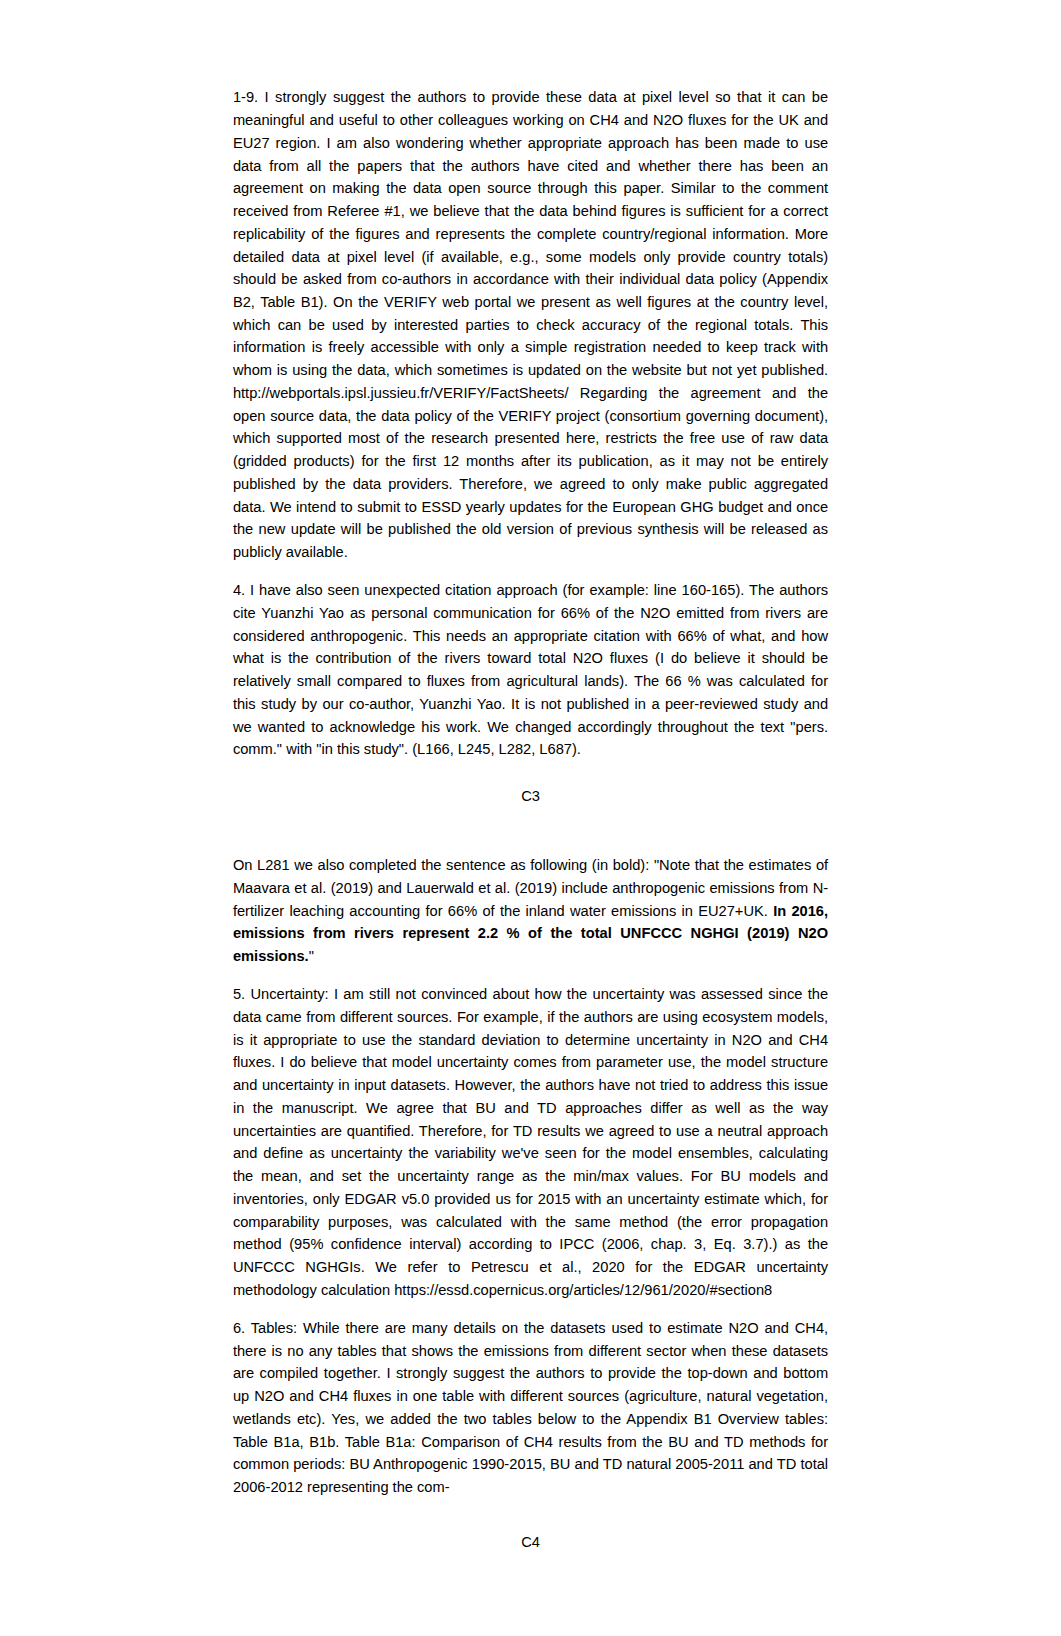1-9. I strongly suggest the authors to provide these data at pixel level so that it can be meaningful and useful to other colleagues working on CH4 and N2O fluxes for the UK and EU27 region. I am also wondering whether appropriate approach has been made to use data from all the papers that the authors have cited and whether there has been an agreement on making the data open source through this paper. Similar to the comment received from Referee #1, we believe that the data behind figures is sufficient for a correct replicability of the figures and represents the complete country/regional information. More detailed data at pixel level (if available, e.g., some models only provide country totals) should be asked from co-authors in accordance with their individual data policy (Appendix B2, Table B1). On the VERIFY web portal we present as well figures at the country level, which can be used by interested parties to check accuracy of the regional totals. This information is freely accessible with only a simple registration needed to keep track with whom is using the data, which sometimes is updated on the website but not yet published. http://webportals.ipsl.jussieu.fr/VERIFY/FactSheets/ Regarding the agreement and the open source data, the data policy of the VERIFY project (consortium governing document), which supported most of the research presented here, restricts the free use of raw data (gridded products) for the first 12 months after its publication, as it may not be entirely published by the data providers. Therefore, we agreed to only make public aggregated data. We intend to submit to ESSD yearly updates for the European GHG budget and once the new update will be published the old version of previous synthesis will be released as publicly available.
4. I have also seen unexpected citation approach (for example: line 160-165). The authors cite Yuanzhi Yao as personal communication for 66% of the N2O emitted from rivers are considered anthropogenic. This needs an appropriate citation with 66% of what, and how what is the contribution of the rivers toward total N2O fluxes (I do believe it should be relatively small compared to fluxes from agricultural lands). The 66 % was calculated for this study by our co-author, Yuanzhi Yao. It is not published in a peer-reviewed study and we wanted to acknowledge his work. We changed accordingly throughout the text "pers. comm." with "in this study". (L166, L245, L282, L687).
C3
On L281 we also completed the sentence as following (in bold): "Note that the estimates of Maavara et al. (2019) and Lauerwald et al. (2019) include anthropogenic emissions from N-fertilizer leaching accounting for 66% of the inland water emissions in EU27+UK. In 2016, emissions from rivers represent 2.2 % of the total UNFCCC NGHGI (2019) N2O emissions."
5. Uncertainty: I am still not convinced about how the uncertainty was assessed since the data came from different sources. For example, if the authors are using ecosystem models, is it appropriate to use the standard deviation to determine uncertainty in N2O and CH4 fluxes. I do believe that model uncertainty comes from parameter use, the model structure and uncertainty in input datasets. However, the authors have not tried to address this issue in the manuscript. We agree that BU and TD approaches differ as well as the way uncertainties are quantified. Therefore, for TD results we agreed to use a neutral approach and define as uncertainty the variability we've seen for the model ensembles, calculating the mean, and set the uncertainty range as the min/max values. For BU models and inventories, only EDGAR v5.0 provided us for 2015 with an uncertainty estimate which, for comparability purposes, was calculated with the same method (the error propagation method (95% confidence interval) according to IPCC (2006, chap. 3, Eq. 3.7).) as the UNFCCC NGHGIs. We refer to Petrescu et al., 2020 for the EDGAR uncertainty methodology calculation https://essd.copernicus.org/articles/12/961/2020/#section8
6. Tables: While there are many details on the datasets used to estimate N2O and CH4, there is no any tables that shows the emissions from different sector when these datasets are compiled together. I strongly suggest the authors to provide the top-down and bottom up N2O and CH4 fluxes in one table with different sources (agriculture, natural vegetation, wetlands etc). Yes, we added the two tables below to the Appendix B1 Overview tables: Table B1a, B1b. Table B1a: Comparison of CH4 results from the BU and TD methods for common periods: BU Anthropogenic 1990-2015, BU and TD natural 2005-2011 and TD total 2006-2012 representing the com-
C4